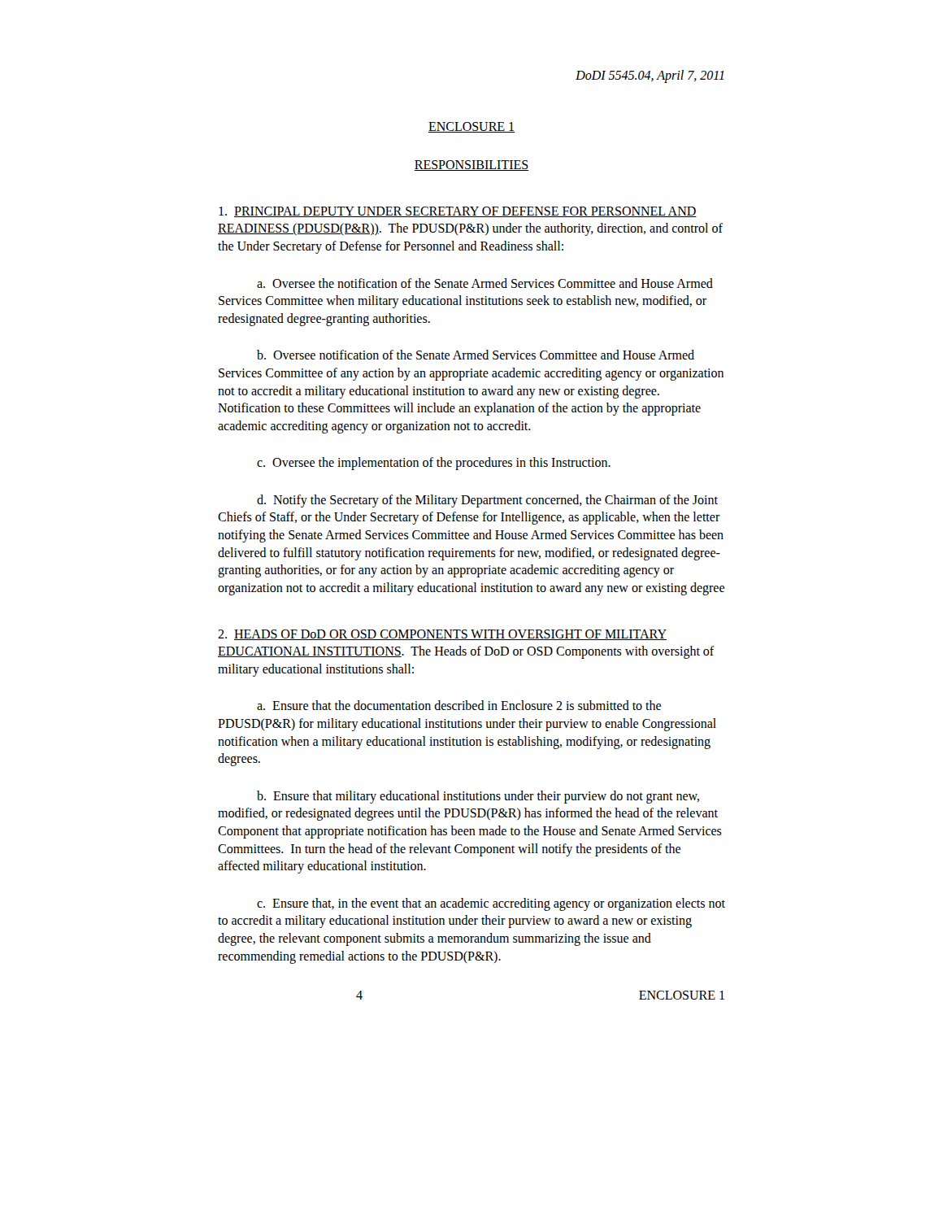DoDI 5545.04, April 7, 2011
ENCLOSURE 1
RESPONSIBILITIES
1. PRINCIPAL DEPUTY UNDER SECRETARY OF DEFENSE FOR PERSONNEL AND READINESS (PDUSD(P&R)). The PDUSD(P&R) under the authority, direction, and control of the Under Secretary of Defense for Personnel and Readiness shall:
a. Oversee the notification of the Senate Armed Services Committee and House Armed Services Committee when military educational institutions seek to establish new, modified, or redesignated degree-granting authorities.
b. Oversee notification of the Senate Armed Services Committee and House Armed Services Committee of any action by an appropriate academic accrediting agency or organization not to accredit a military educational institution to award any new or existing degree. Notification to these Committees will include an explanation of the action by the appropriate academic accrediting agency or organization not to accredit.
c. Oversee the implementation of the procedures in this Instruction.
d. Notify the Secretary of the Military Department concerned, the Chairman of the Joint Chiefs of Staff, or the Under Secretary of Defense for Intelligence, as applicable, when the letter notifying the Senate Armed Services Committee and House Armed Services Committee has been delivered to fulfill statutory notification requirements for new, modified, or redesignated degree-granting authorities, or for any action by an appropriate academic accrediting agency or organization not to accredit a military educational institution to award any new or existing degree
2. HEADS OF DoD OR OSD COMPONENTS WITH OVERSIGHT OF MILITARY EDUCATIONAL INSTITUTIONS. The Heads of DoD or OSD Components with oversight of military educational institutions shall:
a. Ensure that the documentation described in Enclosure 2 is submitted to the PDUSD(P&R) for military educational institutions under their purview to enable Congressional notification when a military educational institution is establishing, modifying, or redesignating degrees.
b. Ensure that military educational institutions under their purview do not grant new, modified, or redesignated degrees until the PDUSD(P&R) has informed the head of the relevant Component that appropriate notification has been made to the House and Senate Armed Services Committees. In turn the head of the relevant Component will notify the presidents of the affected military educational institution.
c. Ensure that, in the event that an academic accrediting agency or organization elects not to accredit a military educational institution under their purview to award a new or existing degree, the relevant component submits a memorandum summarizing the issue and recommending remedial actions to the PDUSD(P&R).
4 ENCLOSURE 1